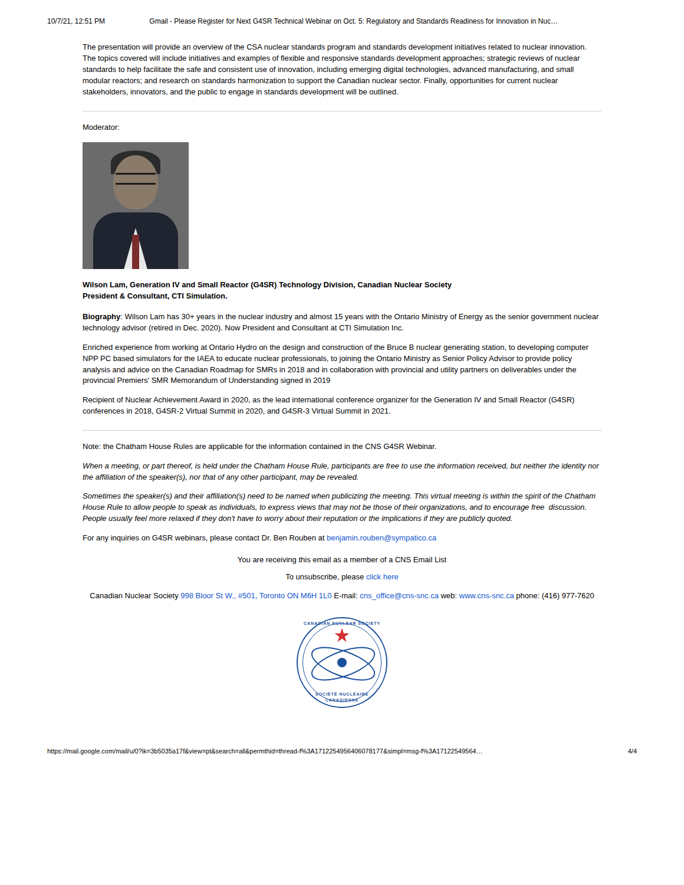10/7/21, 12:51 PM Gmail - Please Register for Next G4SR Technical Webinar on Oct. 5: Regulatory and Standards Readiness for Innovation in Nuc…
The presentation will provide an overview of the CSA nuclear standards program and standards development initiatives related to nuclear innovation. The topics covered will include initiatives and examples of flexible and responsive standards development approaches; strategic reviews of nuclear standards to help facilitate the safe and consistent use of innovation, including emerging digital technologies, advanced manufacturing, and small modular reactors; and research on standards harmonization to support the Canadian nuclear sector. Finally, opportunities for current nuclear stakeholders, innovators, and the public to engage in standards development will be outlined.
Moderator:
Wilson Lam, Generation IV and Small Reactor (G4SR) Technology Division, Canadian Nuclear Society
President & Consultant, CTI Simulation.
Biography: Wilson Lam has 30+ years in the nuclear industry and almost 15 years with the Ontario Ministry of Energy as the senior government nuclear technology advisor (retired in Dec. 2020). Now President and Consultant at CTI Simulation Inc.
Enriched experience from working at Ontario Hydro on the design and construction of the Bruce B nuclear generating station, to developing computer NPP PC based simulators for the IAEA to educate nuclear professionals, to joining the Ontario Ministry as Senior Policy Advisor to provide policy analysis and advice on the Canadian Roadmap for SMRs in 2018 and in collaboration with provincial and utility partners on deliverables under the provincial Premiers' SMR Memorandum of Understanding signed in 2019
Recipient of Nuclear Achievement Award in 2020, as the lead international conference organizer for the Generation IV and Small Reactor (G4SR) conferences in 2018, G4SR-2 Virtual Summit in 2020, and G4SR-3 Virtual Summit in 2021.
Note: the Chatham House Rules are applicable for the information contained in the CNS G4SR Webinar.
When a meeting, or part thereof, is held under the Chatham House Rule, participants are free to use the information received, but neither the identity nor the affiliation of the speaker(s), nor that of any other participant, may be revealed.
Sometimes the speaker(s) and their affiliation(s) need to be named when publicizing the meeting. This virtual meeting is within the spirit of the Chatham House Rule to allow people to speak as individuals, to express views that may not be those of their organizations, and to encourage free discussion. People usually feel more relaxed if they don't have to worry about their reputation or the implications if they are publicly quoted.
For any inquiries on G4SR webinars, please contact Dr. Ben Rouben at benjamin.rouben@sympatico.ca
You are receiving this email as a member of a CNS Email List
To unsubscribe, please click here
Canadian Nuclear Society 998 Bloor St W., #501, Toronto ON M6H 1L0 E-mail: cns_office@cns-snc.ca web: www.cns-snc.ca phone: (416) 977-7620
CANADIAN NUCLEAR SOCIETY SOCIÉTÉ NUCLÉAIRE CANADIENNE
https://mail.google.com/mail/u/0?ik=3b5035a17f&view=pt&search=all&permthid=thread-f%3A1712254956406078177&simpl=msg-f%3A17122549564… 4/4